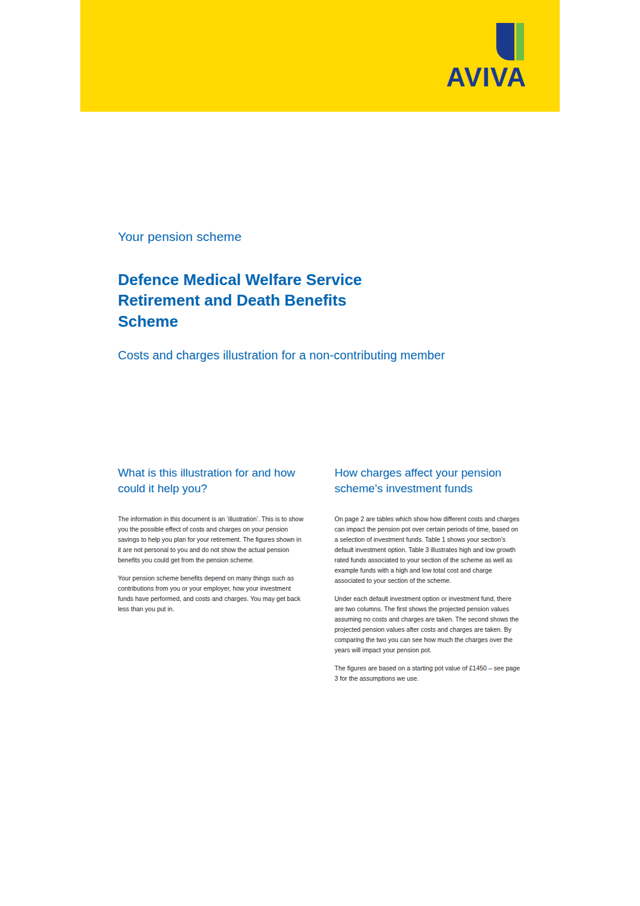AVIVA
Your pension scheme
Defence Medical Welfare Service Retirement and Death Benefits Scheme
Costs and charges illustration for a non-contributing member
What is this illustration for and how could it help you?
The information in this document is an ‘illustration’. This is to show you the possible effect of costs and charges on your pension savings to help you plan for your retirement. The figures shown in it are not personal to you and do not show the actual pension benefits you could get from the pension scheme.
Your pension scheme benefits depend on many things such as contributions from you or your employer, how your investment funds have performed, and costs and charges. You may get back less than you put in.
How charges affect your pension scheme’s investment funds
On page 2 are tables which show how different costs and charges can impact the pension pot over certain periods of time, based on a selection of investment funds. Table 1 shows your section's default investment option. Table 3 illustrates high and low growth rated funds associated to your section of the scheme as well as example funds with a high and low total cost and charge associated to your section of the scheme.
Under each default investment option or investment fund, there are two columns. The first shows the projected pension values assuming no costs and charges are taken. The second shows the projected pension values after costs and charges are taken. By comparing the two you can see how much the charges over the years will impact your pension pot.
The figures are based on a starting pot value of £1450 – see page 3 for the assumptions we use.